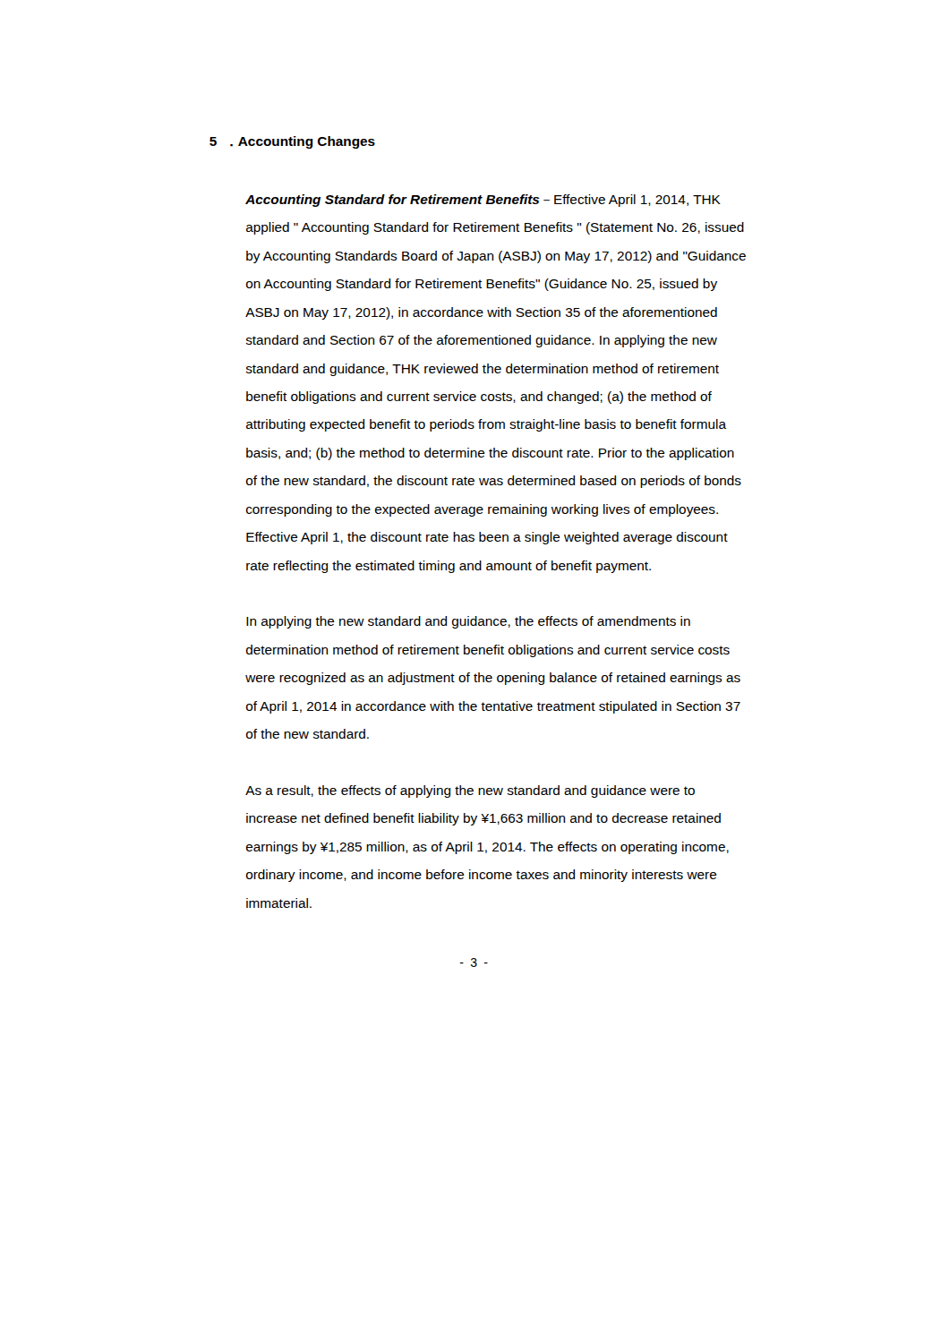5．Accounting Changes
Accounting Standard for Retirement Benefits－Effective April 1, 2014, THK applied " Accounting Standard for Retirement Benefits " (Statement No. 26, issued by Accounting Standards Board of Japan (ASBJ) on May 17, 2012) and "Guidance on Accounting Standard for Retirement Benefits" (Guidance No. 25, issued by ASBJ on May 17, 2012), in accordance with Section 35 of the aforementioned standard and Section 67 of the aforementioned guidance. In applying the new standard and guidance, THK reviewed the determination method of retirement benefit obligations and current service costs, and changed; (a) the method of attributing expected benefit to periods from straight-line basis to benefit formula basis, and; (b) the method to determine the discount rate. Prior to the application of the new standard, the discount rate was determined based on periods of bonds corresponding to the expected average remaining working lives of employees. Effective April 1, the discount rate has been a single weighted average discount rate reflecting the estimated timing and amount of benefit payment.
In applying the new standard and guidance, the effects of amendments in determination method of retirement benefit obligations and current service costs were recognized as an adjustment of the opening balance of retained earnings as of April 1, 2014 in accordance with the tentative treatment stipulated in Section 37 of the new standard.
As a result, the effects of applying the new standard and guidance were to increase net defined benefit liability by ¥1,663 million and to decrease retained earnings by ¥1,285 million, as of April 1, 2014. The effects on operating income, ordinary income, and income before income taxes and minority interests were immaterial.
- 3 -